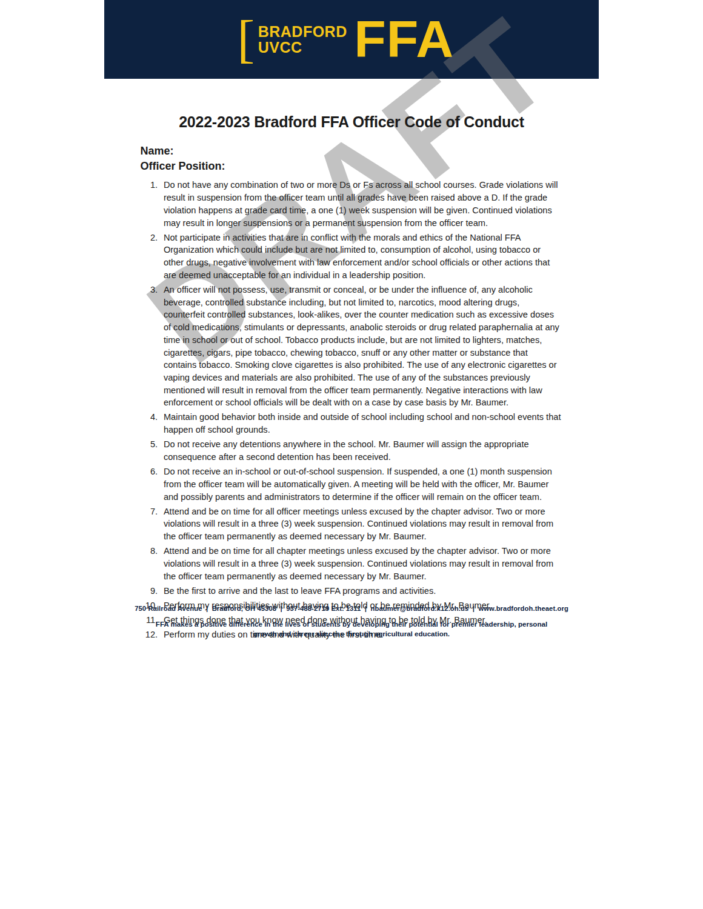[ Bradford
UVCC FFA
DRAFT
2022-2023 Bradford FFA Officer Code of Conduct
Name:
Officer Position:
Do not have any combination of two or more Ds or Fs across all school courses. Grade violations will result in suspension from the officer team until all grades have been raised above a D. If the grade violation happens at grade card time, a one (1) week suspension will be given. Continued violations may result in longer suspensions or a permanent suspension from the officer team.
Not participate in activities that are in conflict with the morals and ethics of the National FFA Organization which could include but are not limited to, consumption of alcohol, using tobacco or other drugs, negative involvement with law enforcement and/or school officials or other actions that are deemed unacceptable for an individual in a leadership position.
An officer will not possess, use, transmit or conceal, or be under the influence of, any alcoholic beverage, controlled substance including, but not limited to, narcotics, mood altering drugs, counterfeit controlled substances, look-alikes, over the counter medication such as excessive doses of cold medications, stimulants or depressants, anabolic steroids or drug related paraphernalia at any time in school or out of school. Tobacco products include, but are not limited to lighters, matches, cigarettes, cigars, pipe tobacco, chewing tobacco, snuff or any other matter or substance that contains tobacco. Smoking clove cigarettes is also prohibited. The use of any electronic cigarettes or vaping devices and materials are also prohibited. The use of any of the substances previously mentioned will result in removal from the officer team permanently. Negative interactions with law enforcement or school officials will be dealt with on a case by case basis by Mr. Baumer.
Maintain good behavior both inside and outside of school including school and non-school events that happen off school grounds.
Do not receive any detentions anywhere in the school. Mr. Baumer will assign the appropriate consequence after a second detention has been received.
Do not receive an in-school or out-of-school suspension. If suspended, a one (1) month suspension from the officer team will be automatically given. A meeting will be held with the officer, Mr. Baumer and possibly parents and administrators to determine if the officer will remain on the officer team.
Attend and be on time for all officer meetings unless excused by the chapter advisor. Two or more violations will result in a three (3) week suspension. Continued violations may result in removal from the officer team permanently as deemed necessary by Mr. Baumer.
Attend and be on time for all chapter meetings unless excused by the chapter advisor. Two or more violations will result in a three (3) week suspension. Continued violations may result in removal from the officer team permanently as deemed necessary by Mr. Baumer.
Be the first to arrive and the last to leave FFA programs and activities.
Perform my responsibilities without having to be told or be reminded by Mr. Baumer.
Get things done that you know need done without having to be told by Mr. Baumer.
Perform my duties on time and with quality the first time.
750 Railroad Avenue | Bradford, OH 45308 | 937-488-2719 Ext. 1311 | nbaumer@bradford.k12.oh.us | www.bradfordoh.theaet.org
FFA makes a positive difference in the lives of students by developing their potential for premier leadership, personal growth and career success through agricultural education.